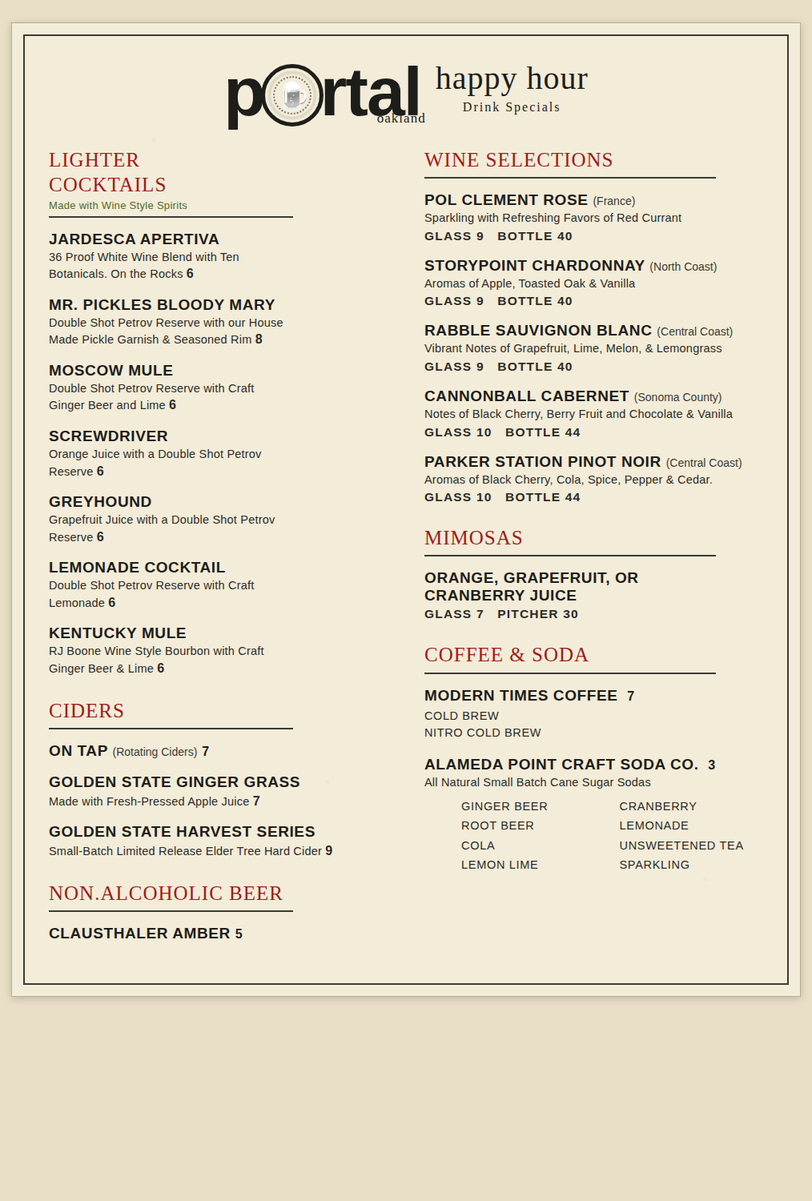p rtal oakland
happy hour
Drink Specials
LIGHTER
COCKTAILS
Made with Wine Style Spirits
Jardesca Apertiva
36 Proof White Wine Blend with Ten
Botanicals. On the Rocks 6
Mr. Pickles Bloody Mary
Double Shot Petrov Reserve with our House
Made Pickle Garnish & Seasoned Rim 8
Moscow Mule
Double Shot Petrov Reserve with Craft
Ginger Beer and Lime 6
Screwdriver
Orange Juice with a Double Shot Petrov
Reserve 6
Greyhound
Grapefruit Juice with a Double Shot Petrov
Reserve 6
Lemonade Cocktail
Double Shot Petrov Reserve with Craft
Lemonade 6
Kentucky Mule
RJ Boone Wine Style Bourbon with Craft
Ginger Beer & Lime 6
CIDERS
On Tap (Rotating Ciders) 7
Golden State Ginger Grass
Made with Fresh-Pressed Apple Juice 7
Golden State Harvest Series
Small-Batch Limited Release Elder Tree Hard Cider 9
NON.ALCOHOLIC BEER
Clausthaler Amber 5
WINE SELECTIONS
Pol Clement Rose (France)
Sparkling with Refreshing Favors of Red Currant
Glass 9 Bottle 40
Storypoint Chardonnay (North Coast)
Aromas of Apple, Toasted Oak & Vanilla
Glass 9 Bottle 40
Rabble Sauvignon Blanc (Central Coast)
Vibrant Notes of Grapefruit, Lime, Melon, & Lemongrass
Glass 9 Bottle 40
Cannonball Cabernet (Sonoma County)
Notes of Black Cherry, Berry Fruit and Chocolate & Vanilla
Glass 10 Bottle 44
Parker Station Pinot Noir (Central Coast)
Aromas of Black Cherry, Cola, Spice, Pepper & Cedar.
Glass 10 Bottle 44
MIMOSAS
Orange, Grapefruit, or
Cranberry Juice
Glass 7 Pitcher 30
COFFEE & SODA
Modern Times Coffee 7
Cold Brew
Nitro Cold Brew
Alameda Point Craft Soda Co. 3
All Natural Small Batch Cane Sugar Sodas
Ginger Beer Cranberry Root Beer Lemonade Cola Unsweetened Tea Lemon Lime Sparkling